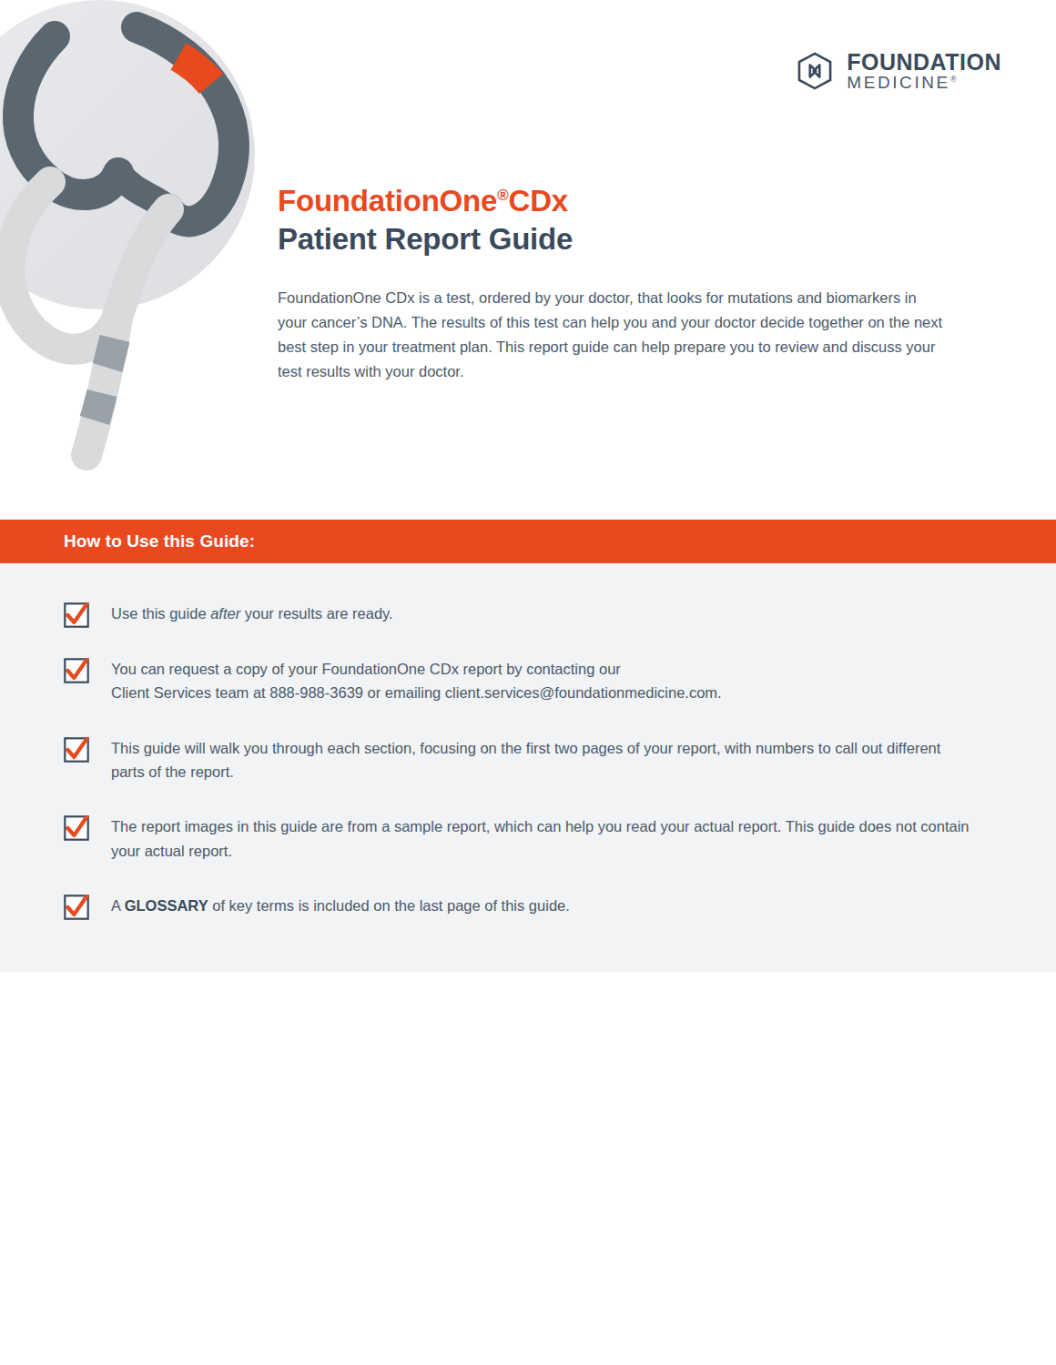FOUNDATION
MEDICINE®
FoundationOne®CDx Patient Report Guide
FoundationOne CDx is a test, ordered by your doctor, that looks for mutations and biomarkers in your cancer’s DNA. The results of this test can help you and your doctor decide together on the next best step in your treatment plan. This report guide can help prepare you to review and discuss your test results with your doctor.
How to Use this Guide:
Use this guide after your results are ready.
You can request a copy of your FoundationOne CDx report by contacting our
Client Services team at 888-988-3639 or emailing client.services@foundationmedicine.com.
This guide will walk you through each section, focusing on the first two pages of your report, with numbers to call out different parts of the report.
The report images in this guide are from a sample report, which can help you read your actual report. This guide does not contain your actual report.
A GLOSSARY of key terms is included on the last page of this guide.